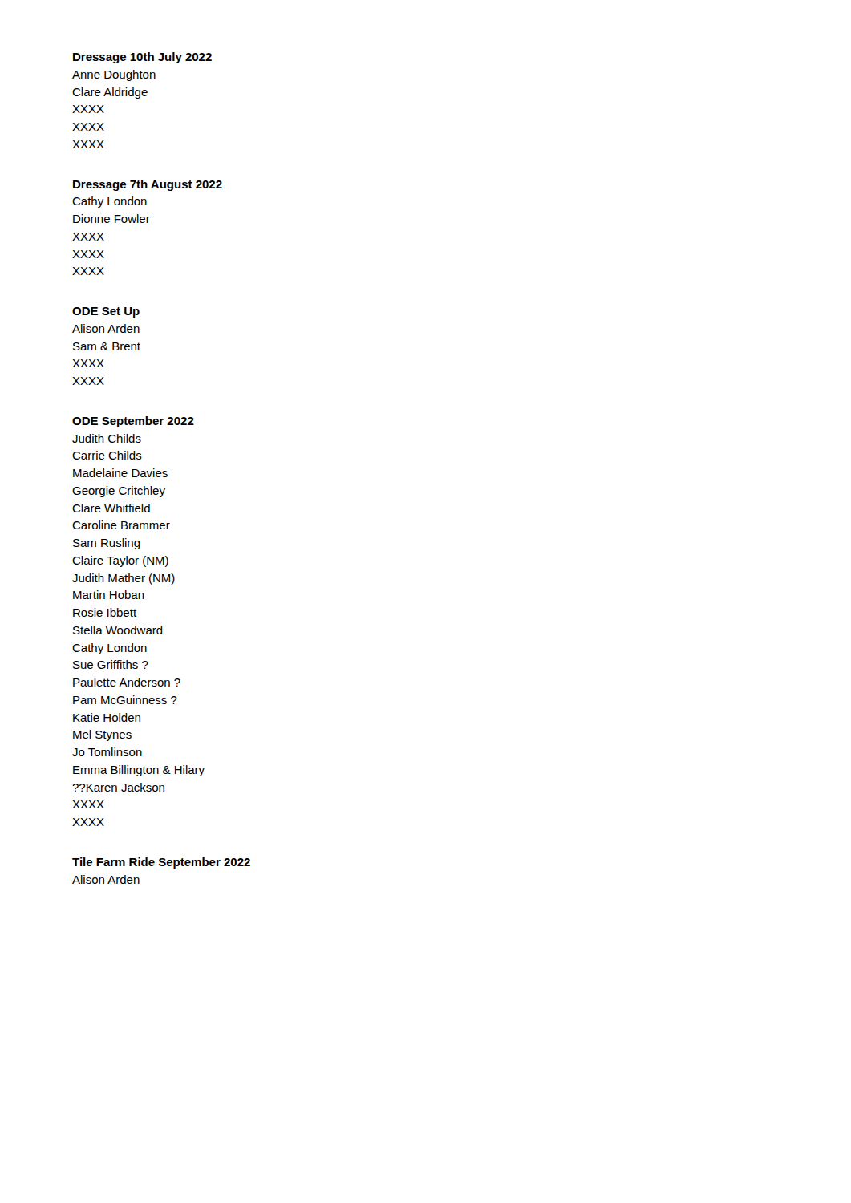Dressage 10th July 2022
Anne Doughton
Clare Aldridge
XXXX
XXXX
XXXX
Dressage 7th August 2022
Cathy London
Dionne Fowler
XXXX
XXXX
XXXX
ODE Set Up
Alison Arden
Sam & Brent
XXXX
XXXX
ODE September 2022
Judith Childs
Carrie Childs
Madelaine Davies
Georgie Critchley
Clare Whitfield
Caroline Brammer
Sam Rusling
Claire Taylor (NM)
Judith Mather (NM)
Martin Hoban
Rosie Ibbett
Stella Woodward
Cathy London
Sue Griffiths ?
Paulette Anderson ?
Pam McGuinness ?
Katie Holden
Mel Stynes
Jo Tomlinson
Emma Billington & Hilary
??Karen Jackson
XXXX
XXXX
Tile Farm Ride September 2022
Alison Arden